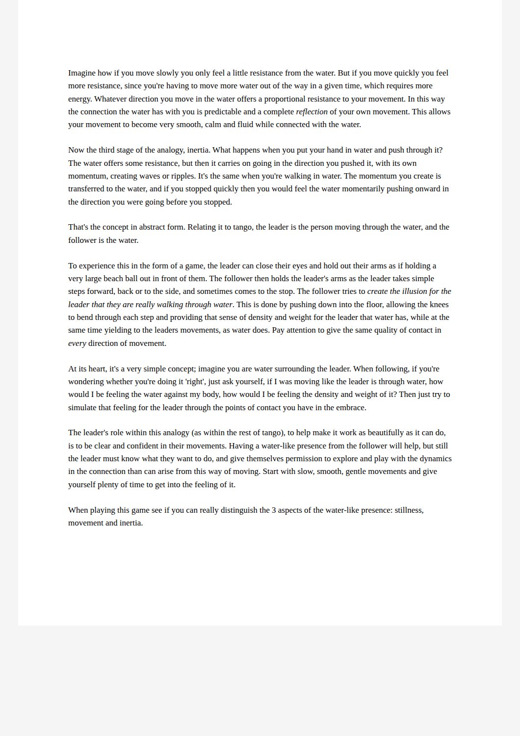Imagine how if you move slowly you only feel a little resistance from the water. But if you move quickly you feel more resistance, since you're having to move more water out of the way in a given time, which requires more energy. Whatever direction you move in the water offers a proportional resistance to your movement. In this way the connection the water has with you is predictable and a complete reflection of your own movement. This allows your movement to become very smooth, calm and fluid while connected with the water.
Now the third stage of the analogy, inertia. What happens when you put your hand in water and push through it? The water offers some resistance, but then it carries on going in the direction you pushed it, with its own momentum, creating waves or ripples. It's the same when you're walking in water. The momentum you create is transferred to the water, and if you stopped quickly then you would feel the water momentarily pushing onward in the direction you were going before you stopped.
That's the concept in abstract form. Relating it to tango, the leader is the person moving through the water, and the follower is the water.
To experience this in the form of a game, the leader can close their eyes and hold out their arms as if holding a very large beach ball out in front of them. The follower then holds the leader's arms as the leader takes simple steps forward, back or to the side, and sometimes comes to the stop. The follower tries to create the illusion for the leader that they are really walking through water. This is done by pushing down into the floor, allowing the knees to bend through each step and providing that sense of density and weight for the leader that water has, while at the same time yielding to the leaders movements, as water does. Pay attention to give the same quality of contact in every direction of movement.
At its heart, it's a very simple concept; imagine you are water surrounding the leader. When following, if you're wondering whether you're doing it 'right', just ask yourself, if I was moving like the leader is through water, how would I be feeling the water against my body, how would I be feeling the density and weight of it? Then just try to simulate that feeling for the leader through the points of contact you have in the embrace.
The leader's role within this analogy (as within the rest of tango), to help make it work as beautifully as it can do, is to be clear and confident in their movements. Having a water-like presence from the follower will help, but still the leader must know what they want to do, and give themselves permission to explore and play with the dynamics in the connection than can arise from this way of moving. Start with slow, smooth, gentle movements and give yourself plenty of time to get into the feeling of it.
When playing this game see if you can really distinguish the 3 aspects of the water-like presence: stillness, movement and inertia.